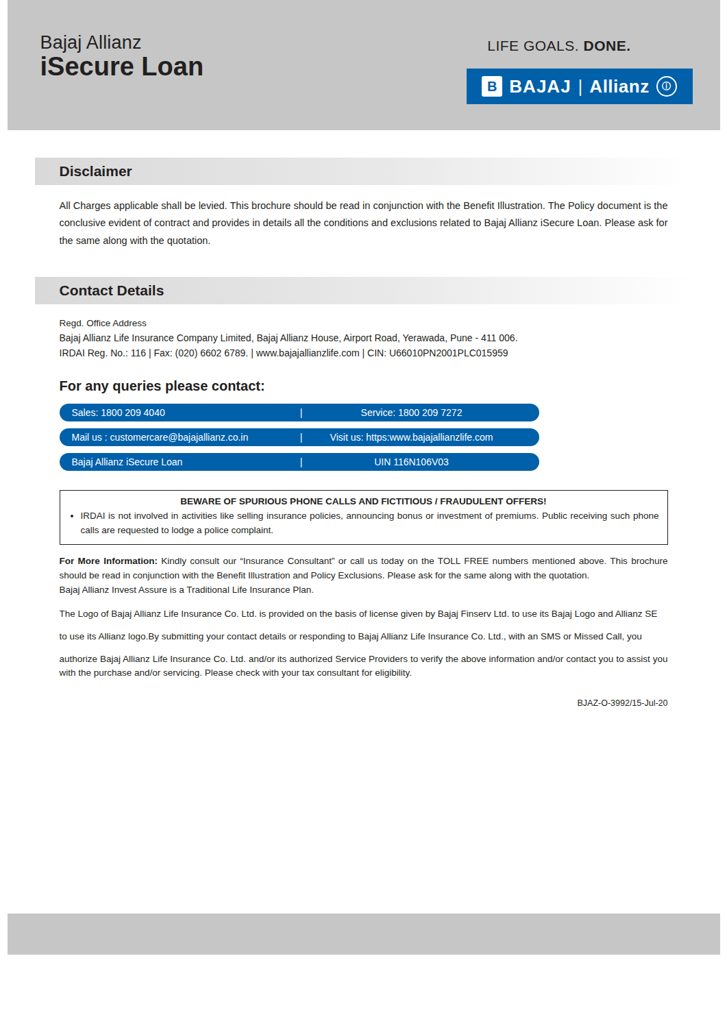Bajaj Allianz
iSecure Loan
LIFE GOALS. DONE.
B BAJAJ | Allianz ⓘ
Disclaimer
All Charges applicable shall be levied. This brochure should be read in conjunction with the Benefit Illustration. The Policy document is the conclusive evident of contract and provides in details all the conditions and exclusions related to Bajaj Allianz iSecure Loan. Please ask for the same along with the quotation.
Contact Details
Regd. Office Address
Bajaj Allianz Life Insurance Company Limited, Bajaj Allianz House, Airport Road, Yerawada, Pune - 411 006.
IRDAI Reg. No.: 116 | Fax: (020) 6602 6789. | www.bajajallianzlife.com | CIN: U66010PN2001PLC015959
For any queries please contact:
Sales: 1800 209 4040
|
Service: 1800 209 7272
Mail us : customercare@bajajallianz.co.in
|
Visit us: https:www.bajajallianzlife.com
Bajaj Allianz iSecure Loan
|
UIN 116N106V03
BEWARE OF SPURIOUS PHONE CALLS AND FICTITIOUS / FRAUDULENT OFFERS!
IRDAI is not involved in activities like selling insurance policies, announcing bonus or investment of premiums. Public receiving such phone calls are requested to lodge a police complaint.
For More Information: Kindly consult our “Insurance Consultant” or call us today on the TOLL FREE numbers mentioned above. This brochure should be read in conjunction with the Benefit Illustration and Policy Exclusions. Please ask for the same along with the quotation.
Bajaj Allianz Invest Assure is a Traditional Life Insurance Plan.
The Logo of Bajaj Allianz Life Insurance Co. Ltd. is provided on the basis of license given by Bajaj Finserv Ltd. to use its Bajaj Logo and Allianz SE
to use its Allianz logo.By submitting your contact details or responding to Bajaj Allianz Life Insurance Co. Ltd., with an SMS or Missed Call, you
authorize Bajaj Allianz Life Insurance Co. Ltd. and/or its authorized Service Providers to verify the above information and/or contact you to assist you with the purchase and/or servicing. Please check with your tax consultant for eligibility.
BJAZ-O-3992/15-Jul-20